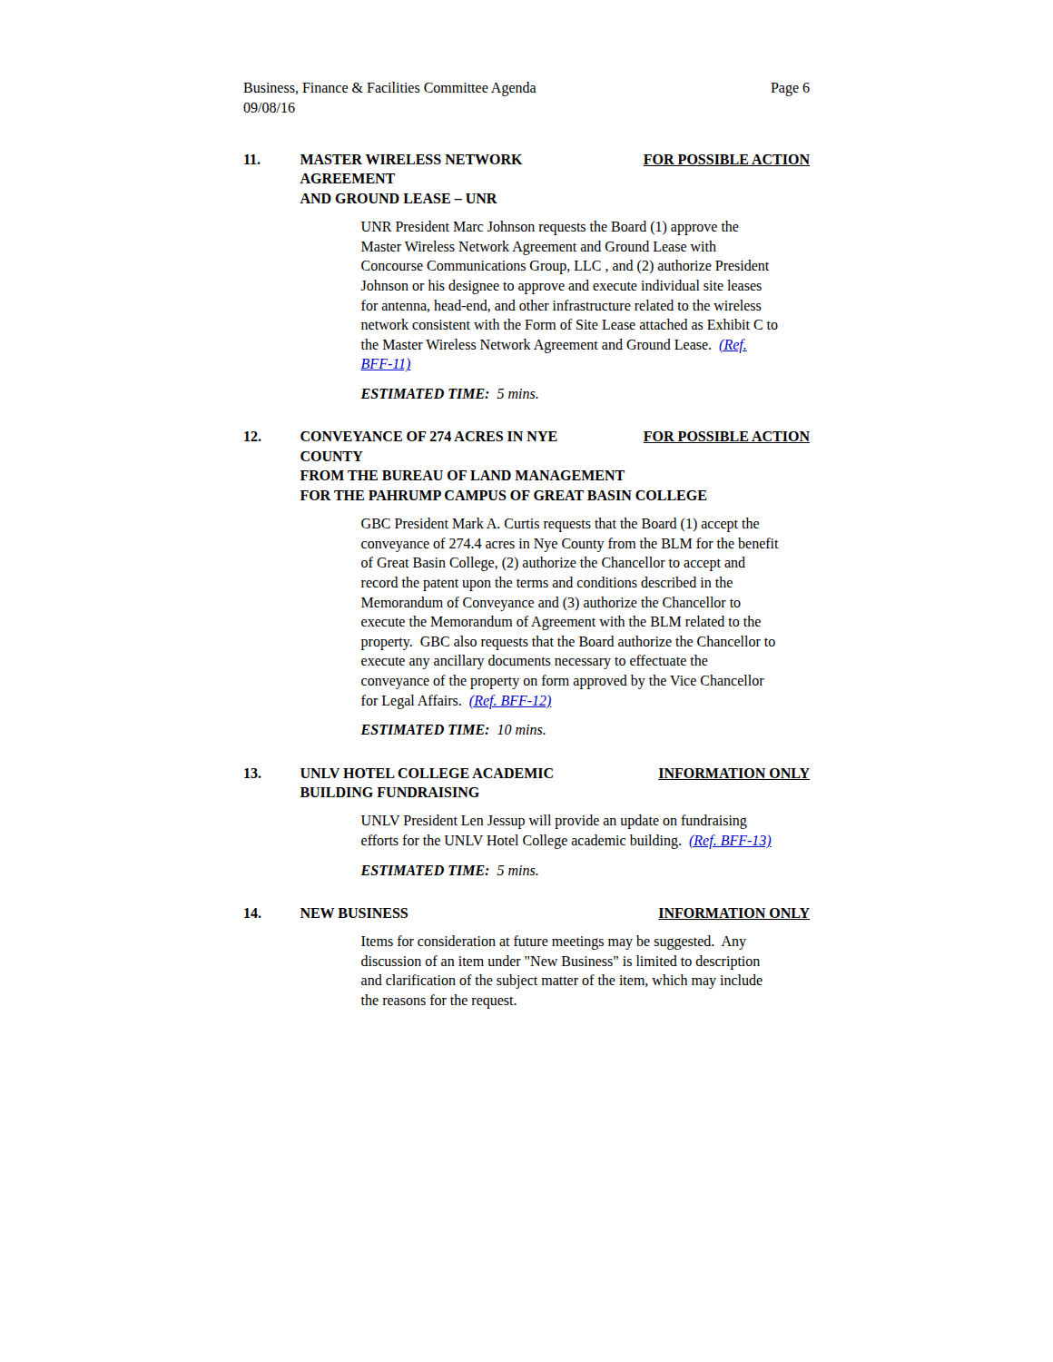Business, Finance & Facilities Committee Agenda
09/08/16
Page 6
11.
Master Wireless Network Agreement
For Possible Action
and Ground Lease – UNR
UNR President Marc Johnson requests the Board (1) approve the Master Wireless Network Agreement and Ground Lease with Concourse Communications Group, LLC , and (2) authorize President Johnson or his designee to approve and execute individual site leases for antenna, head-end, and other infrastructure related to the wireless network consistent with the Form of Site Lease attached as Exhibit C to the Master Wireless Network Agreement and Ground Lease. (Ref. BFF-11)
ESTIMATED TIME: 5 mins.
12.
Conveyance of 274 Acres in Nye County
For Possible Action
from the Bureau of Land Management
for the Pahrump Campus of Great Basin College
GBC President Mark A. Curtis requests that the Board (1) accept the conveyance of 274.4 acres in Nye County from the BLM for the benefit of Great Basin College, (2) authorize the Chancellor to accept and record the patent upon the terms and conditions described in the Memorandum of Conveyance and (3) authorize the Chancellor to execute the Memorandum of Agreement with the BLM related to the property. GBC also requests that the Board authorize the Chancellor to execute any ancillary documents necessary to effectuate the conveyance of the property on form approved by the Vice Chancellor for Legal Affairs. (Ref. BFF-12)
ESTIMATED TIME: 10 mins.
13.
UNLV Hotel College Academic
Information Only
Building Fundraising
UNLV President Len Jessup will provide an update on fundraising efforts for the UNLV Hotel College academic building. (Ref. BFF-13)
ESTIMATED TIME: 5 mins.
14.
New Business
Information Only
Items for consideration at future meetings may be suggested. Any discussion of an item under "New Business" is limited to description and clarification of the subject matter of the item, which may include the reasons for the request.